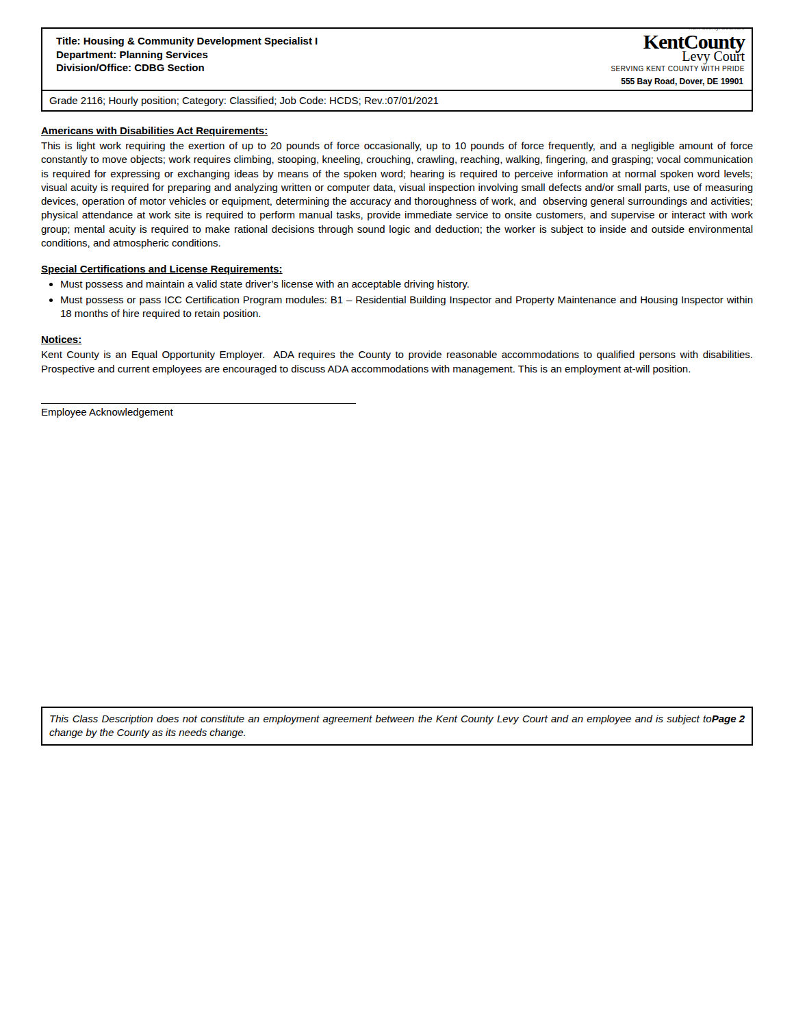Kent County, Delaware
KentCounty
Levy Court
SERVING KENT COUNTY WITH PRIDE
Title: Housing & Community Development Specialist I
Department: Planning Services
Division/Office: CDBG Section
555 Bay Road, Dover, DE 19901
Grade 2116; Hourly position; Category: Classified; Job Code: HCDS; Rev.:07/01/2021
Americans with Disabilities Act Requirements:
This is light work requiring the exertion of up to 20 pounds of force occasionally, up to 10 pounds of force frequently, and a negligible amount of force constantly to move objects; work requires climbing, stooping, kneeling, crouching, crawling, reaching, walking, fingering, and grasping; vocal communication is required for expressing or exchanging ideas by means of the spoken word; hearing is required to perceive information at normal spoken word levels; visual acuity is required for preparing and analyzing written or computer data, visual inspection involving small defects and/or small parts, use of measuring devices, operation of motor vehicles or equipment, determining the accuracy and thoroughness of work, and observing general surroundings and activities; physical attendance at work site is required to perform manual tasks, provide immediate service to onsite customers, and supervise or interact with work group; mental acuity is required to make rational decisions through sound logic and deduction; the worker is subject to inside and outside environmental conditions, and atmospheric conditions.
Special Certifications and License Requirements:
Must possess and maintain a valid state driver’s license with an acceptable driving history.
Must possess or pass ICC Certification Program modules: B1 – Residential Building Inspector and Property Maintenance and Housing Inspector within 18 months of hire required to retain position.
Notices:
Kent County is an Equal Opportunity Employer. ADA requires the County to provide reasonable accommodations to qualified persons with disabilities. Prospective and current employees are encouraged to discuss ADA accommodations with management. This is an employment at-will position.
Employee Acknowledgement
Page 2 This Class Description does not constitute an employment agreement between the Kent County Levy Court and an employee and is subject to change by the County as its needs change.